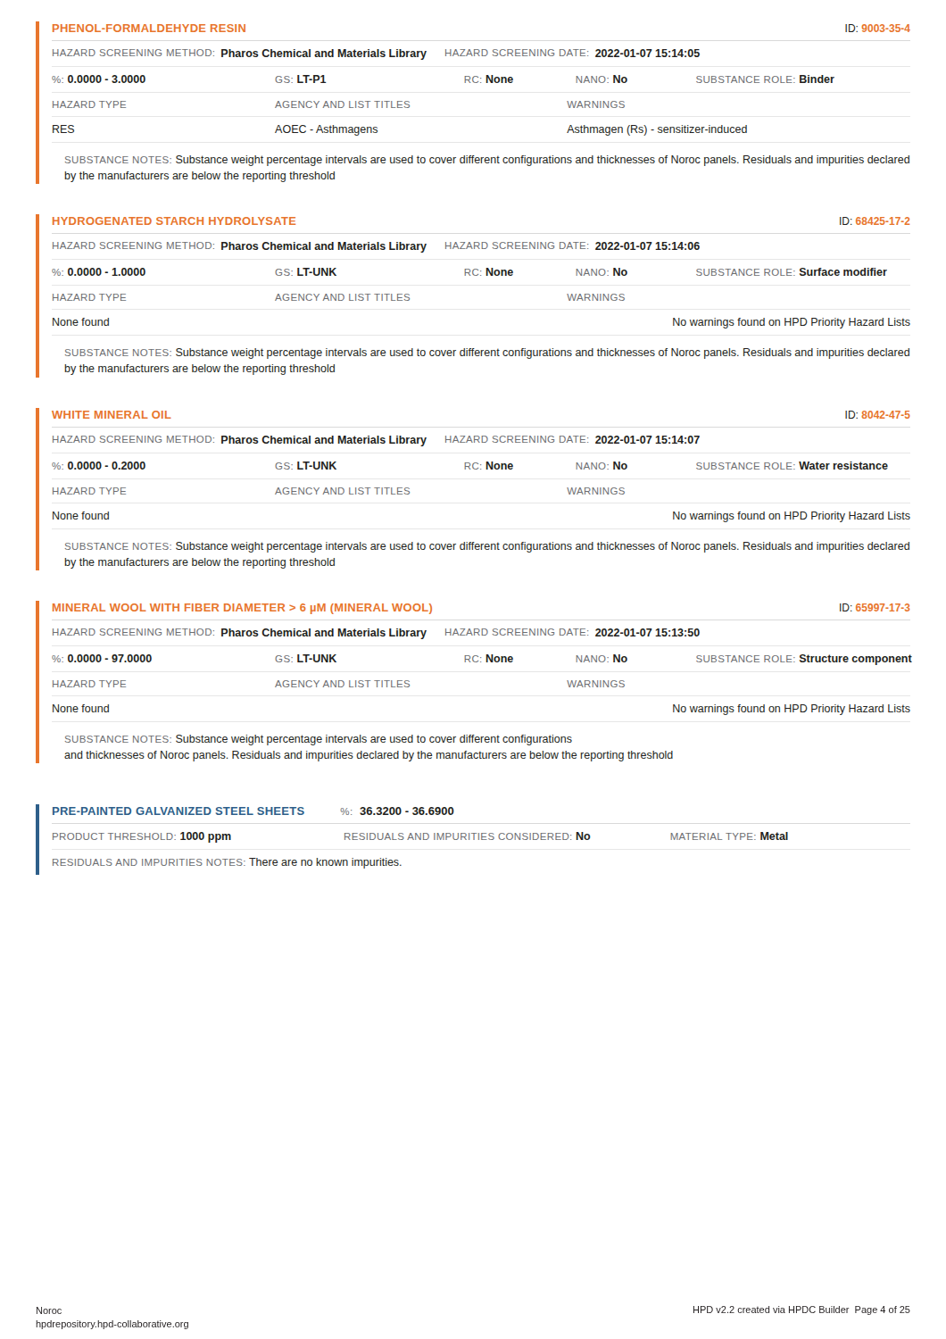PHENOL-FORMALDEHYDE RESIN
ID: 9003-35-4
Hazard Screening Method: Pharos Chemical and Materials Library Hazard Screening Date: 2022-01-07 15:14:05
%: 0.0000 - 3.0000
GS: LT-P1
RC: None
NANO: No
SUBSTANCE ROLE: Binder
Hazard Type
Agency and List Titles
Warnings
RES
AOEC - Asthmagens
Asthmagen (Rs) - sensitizer-induced
Substance Notes: Substance weight percentage intervals are used to cover different configurations and thicknesses of Noroc panels. Residuals and impurities declared by the manufacturers are below the reporting threshold
HYDROGENATED STARCH HYDROLYSATE
ID: 68425-17-2
Hazard Screening Method: Pharos Chemical and Materials Library Hazard Screening Date: 2022-01-07 15:14:06
%: 0.0000 - 1.0000
GS: LT-UNK
RC: None
NANO: No
SUBSTANCE ROLE: Surface modifier
Hazard Type
Agency and List Titles
Warnings
None found
No warnings found on HPD Priority Hazard Lists
Substance Notes: Substance weight percentage intervals are used to cover different configurations and thicknesses of Noroc panels. Residuals and impurities declared by the manufacturers are below the reporting threshold
WHITE MINERAL OIL
ID: 8042-47-5
Hazard Screening Method: Pharos Chemical and Materials Library Hazard Screening Date: 2022-01-07 15:14:07
%: 0.0000 - 0.2000
GS: LT-UNK
RC: None
NANO: No
SUBSTANCE ROLE: Water resistance
Hazard Type
Agency and List Titles
Warnings
None found
No warnings found on HPD Priority Hazard Lists
Substance Notes: Substance weight percentage intervals are used to cover different configurations and thicknesses of Noroc panels. Residuals and impurities declared by the manufacturers are below the reporting threshold
MINERAL WOOL WITH FIBER DIAMETER > 6 µM (MINERAL WOOL)
ID: 65997-17-3
Hazard Screening Method: Pharos Chemical and Materials Library Hazard Screening Date: 2022-01-07 15:13:50
%: 0.0000 - 97.0000
GS: LT-UNK
RC: None
NANO: No
SUBSTANCE ROLE: Structure component
Hazard Type
Agency and List Titles
Warnings
None found
No warnings found on HPD Priority Hazard Lists
Substance Notes: Substance weight percentage intervals are used to cover different configurations
and thicknesses of Noroc panels. Residuals and impurities declared by the manufacturers are below the reporting threshold
PRE-PAINTED GALVANIZED STEEL SHEETS
%: 36.3200 - 36.6900
PRODUCT THRESHOLD: 1000 ppm
RESIDUALS AND IMPURITIES CONSIDERED: No
MATERIAL TYPE: Metal
RESIDUALS AND IMPURITIES NOTES: There are no known impurities.
Noroc
hpdrepository.hpd-collaborative.org
HPD v2.2 created via HPDC Builder Page 4 of 25